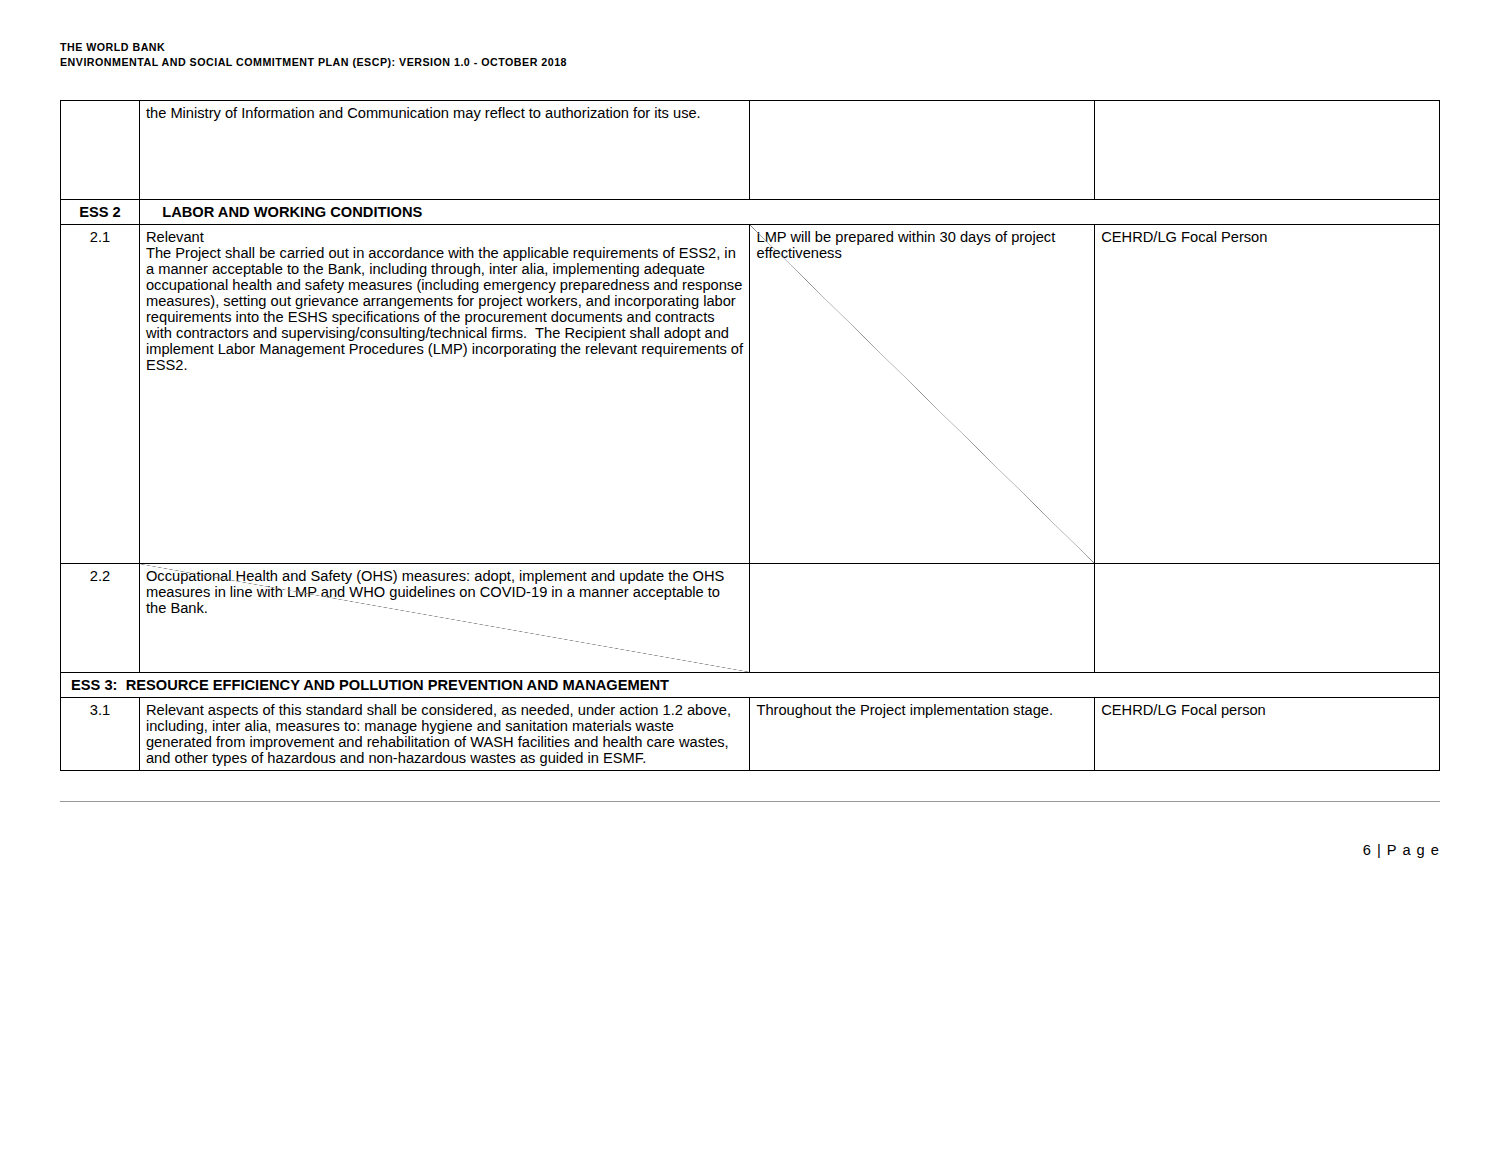THE WORLD BANK
ENVIRONMENTAL AND SOCIAL COMMITMENT PLAN (ESCP): VERSION 1.0 - OCTOBER 2018
| | the Ministry of Information and Communication may reflect to authorization for its use. | | |
| ESS 2 | LABOR AND WORKING CONDITIONS |
| 2.1 | Relevant The Project shall be carried out in accordance with the applicable requirements of ESS2, in a manner acceptable to the Bank, including through, inter alia, implementing adequate occupational health and safety measures (including emergency preparedness and response measures), setting out grievance arrangements for project workers, and incorporating labor requirements into the ESHS specifications of the procurement documents and contracts with contractors and supervising/consulting/technical firms. The Recipient shall adopt and implement Labor Management Procedures (LMP) incorporating the relevant requirements of ESS2. | LMP will be prepared within 30 days of project effectiveness | CEHRD/LG Focal Person |
| 2.2 | Occupational Health and Safety (OHS) measures: adopt, implement and update the OHS measures in line with LMP and WHO guidelines on COVID-19 in a manner acceptable to the Bank. | | |
| ESS 3: RESOURCE EFFICIENCY AND POLLUTION PREVENTION AND MANAGEMENT |
| 3.1 | Relevant aspects of this standard shall be considered, as needed, under action 1.2 above, including, inter alia, measures to: manage hygiene and sanitation materials waste generated from improvement and rehabilitation of WASH facilities and health care wastes, and other types of hazardous and non-hazardous wastes as guided in ESMF. | Throughout the Project implementation stage. | CEHRD/LG Focal person |
6 | P a g e